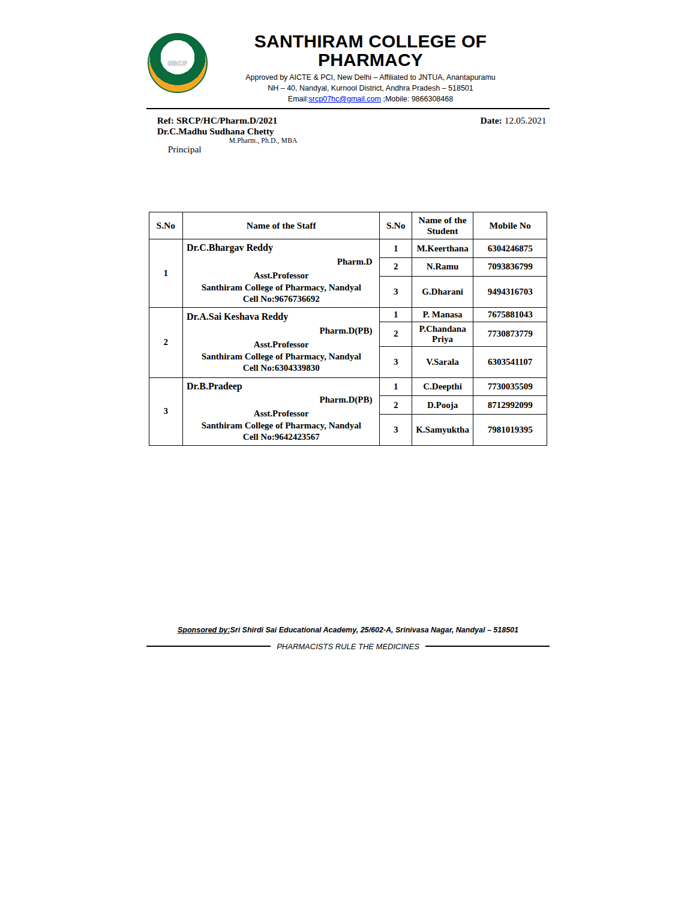SANTHIRAM COLLEGE OF PHARMACY
Approved by AICTE & PCI, New Delhi – Affiliated to JNTUA, Anantapuramu
NH – 40, Nandyal, Kurnool District, Andhra Pradesh – 518501
Email:srcp07hc@gmail.com ;Mobile: 9866308468
Ref: SRCP/HC/Pharm.D/2021 Date: 12.05.2021
Dr.C.Madhu Sudhana Chetty
M.Pharm., Ph.D., MBA
Principal
| S.No | Name of the Staff | S.No | Name of the Student | Mobile No |
| --- | --- | --- | --- | --- |
| 1 | Dr.C.Bhargav Reddy Pharm.D Asst.Professor Santhiram College of Pharmacy, Nandyal Cell No:9676736692 | 1 | M.Keerthana | 6304246875 |
| 2 | N.Ramu | 7093836799 |
| 3 | G.Dharani | 9494316703 |
| 2 | Dr.A.Sai Keshava Reddy Pharm.D(PB) Asst.Professor Santhiram College of Pharmacy, Nandyal Cell No:6304339830 | 1 | P. Manasa | 7675881043 |
| 2 | P.Chandana Priya | 7730873779 |
| 3 | V.Sarala | 6303541107 |
| 3 | Dr.B.Pradeep Pharm.D(PB) Asst.Professor Santhiram College of Pharmacy, Nandyal Cell No:9642423567 | 1 | C.Deepthi | 7730035509 |
| 2 | D.Pooja | 8712992099 |
| 3 | K.Samyuktha | 7981019395 |
Sponsored by: Sri Shirdi Sai Educational Academy, 25/602-A, Srinivasa Nagar, Nandyal – 518501
PHARMACISTS RULE THE MEDICINES